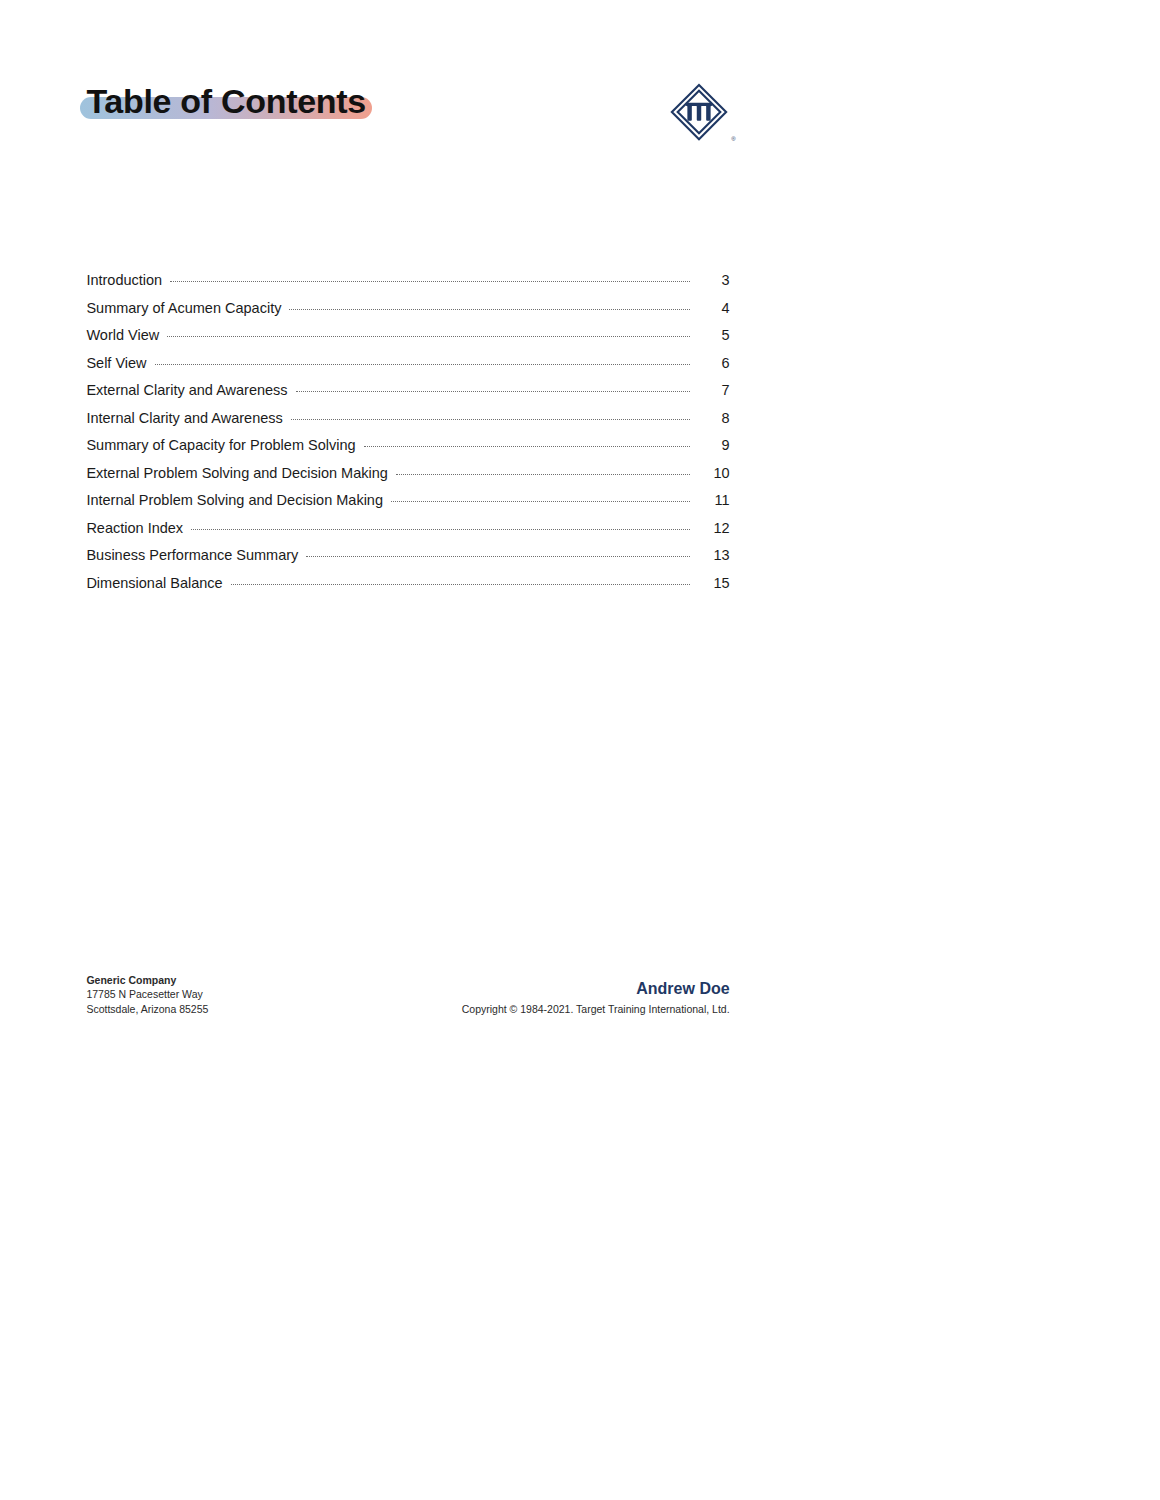Table of Contents
®
Introduction 3
Summary of Acumen Capacity 4
World View 5
Self View 6
External Clarity and Awareness 7
Internal Clarity and Awareness 8
Summary of Capacity for Problem Solving 9
External Problem Solving and Decision Making 10
Internal Problem Solving and Decision Making 11
Reaction Index 12
Business Performance Summary 13
Dimensional Balance 15
Generic Company
17785 N Pacesetter Way
Scottsdale, Arizona 85255
Andrew Doe
Copyright © 1984-2021. Target Training International, Ltd.